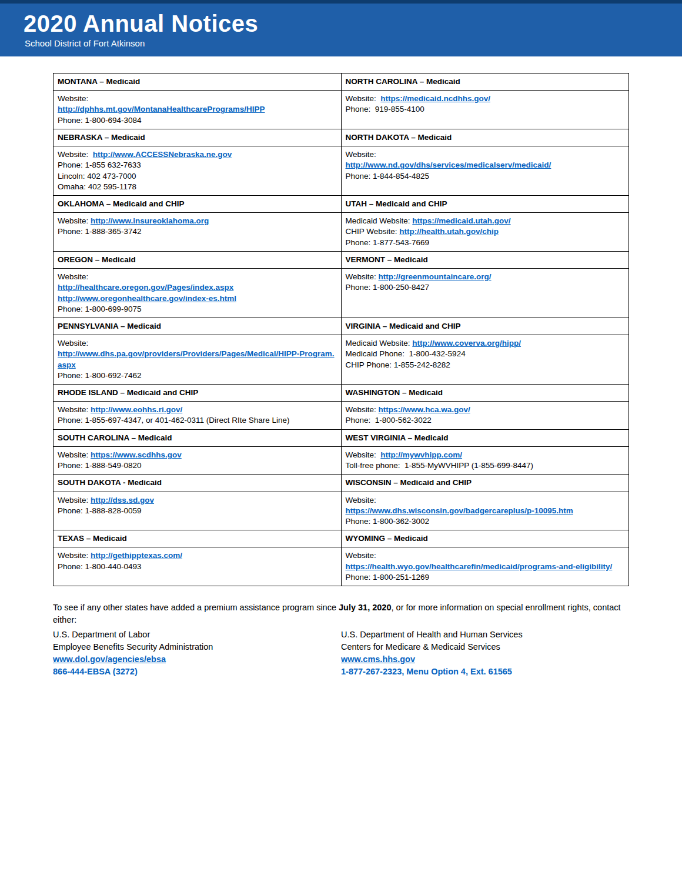2020 Annual Notices
School District of Fort Atkinson
| MONTANA – Medicaid | NORTH CAROLINA – Medicaid |
| Website: http://dphhs.mt.gov/MontanaHealthcarePrograms/HIPP Phone: 1-800-694-3084 | Website: https://medicaid.ncdhhs.gov/ Phone: 919-855-4100 |
| NEBRASKA – Medicaid | NORTH DAKOTA – Medicaid |
| Website: http://www.ACCESSNebraska.ne.gov Phone: 1-855 632-7633 Lincoln: 402 473-7000 Omaha: 402 595-1178 | Website: http://www.nd.gov/dhs/services/medicalserv/medicaid/ Phone: 1-844-854-4825 |
| OKLAHOMA – Medicaid and CHIP | UTAH – Medicaid and CHIP |
| Website: http://www.insureoklahoma.org Phone: 1-888-365-3742 | Medicaid Website: https://medicaid.utah.gov/ CHIP Website: http://health.utah.gov/chip Phone: 1-877-543-7669 |
| OREGON – Medicaid | VERMONT – Medicaid |
| Website: http://healthcare.oregon.gov/Pages/index.aspx http://www.oregonhealthcare.gov/index-es.html Phone: 1-800-699-9075 | Website: http://greenmountaincare.org/ Phone: 1-800-250-8427 |
| PENNSYLVANIA – Medicaid | VIRGINIA – Medicaid and CHIP |
| Website: http://www.dhs.pa.gov/providers/Providers/Pages/Medical/HIPP-Program.aspx Phone: 1-800-692-7462 | Medicaid Website: http://www.coverva.org/hipp/ Medicaid Phone: 1-800-432-5924 CHIP Phone: 1-855-242-8282 |
| RHODE ISLAND – Medicaid and CHIP | WASHINGTON – Medicaid |
| Website: http://www.eohhs.ri.gov/ Phone: 1-855-697-4347, or 401-462-0311 (Direct RIte Share Line) | Website: https://www.hca.wa.gov/ Phone: 1-800-562-3022 |
| SOUTH CAROLINA – Medicaid | WEST VIRGINIA – Medicaid |
| Website: https://www.scdhhs.gov Phone: 1-888-549-0820 | Website: http://mywvhipp.com/ Toll-free phone: 1-855-MyWVHIPP (1-855-699-8447) |
| SOUTH DAKOTA - Medicaid | WISCONSIN – Medicaid and CHIP |
| Website: http://dss.sd.gov Phone: 1-888-828-0059 | Website: https://www.dhs.wisconsin.gov/badgercareplus/p-10095.htm Phone: 1-800-362-3002 |
| TEXAS – Medicaid | WYOMING – Medicaid |
| Website: http://gethipptexas.com/ Phone: 1-800-440-0493 | Website: https://health.wyo.gov/healthcarefin/medicaid/programs-and-eligibility/ Phone: 1-800-251-1269 |
To see if any other states have added a premium assistance program since July 31, 2020, or for more information on special enrollment rights, contact either:
| U.S. Department of Labor | U.S. Department of Health and Human Services |
| Employee Benefits Security Administration | Centers for Medicare & Medicaid Services |
| www.dol.gov/agencies/ebsa | www.cms.hhs.gov |
| 866-444-EBSA (3272) | 1-877-267-2323, Menu Option 4, Ext. 61565 |